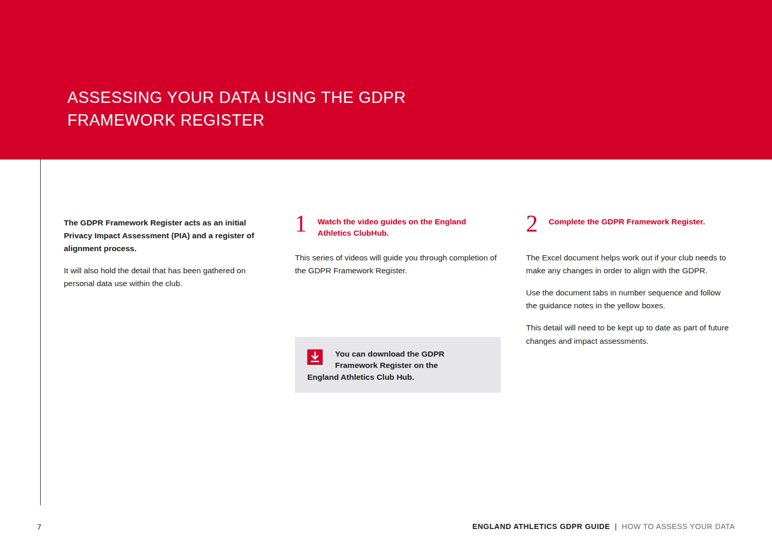Assessing your data using the GDPR
Framework Register
The GDPR Framework Register acts as an initial Privacy Impact Assessment (PIA) and a register of alignment process.
It will also hold the detail that has been gathered on personal data use within the club.
1 Watch the video guides on the England Athletics ClubHub.
This series of videos will guide you through completion of the GDPR Framework Register.
You can download the GDPR Framework Register on the England Athletics Club Hub.
2 Complete the GDPR Framework Register.
The Excel document helps work out if your club needs to make any changes in order to align with the GDPR.
Use the document tabs in number sequence and follow the guidance notes in the yellow boxes.
This detail will need to be kept up to date as part of future changes and impact assessments.
7
England Athletics GDPR GUIDE | How to assess your data